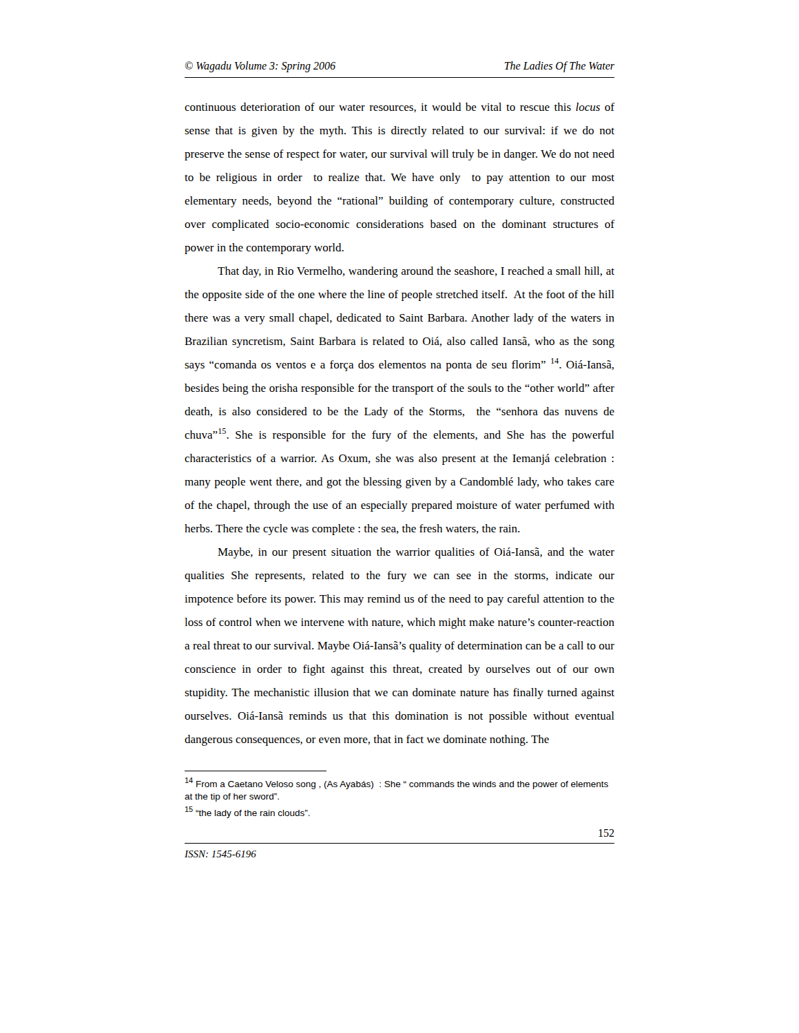© Wagadu Volume 3: Spring 2006
The Ladies Of The Water
continuous deterioration of our water resources, it would be vital to rescue this locus of sense that is given by the myth. This is directly related to our survival: if we do not preserve the sense of respect for water, our survival will truly be in danger. We do not need to be religious in order to realize that. We have only to pay attention to our most elementary needs, beyond the “rational” building of contemporary culture, constructed over complicated socio-economic considerations based on the dominant structures of power in the contemporary world.
That day, in Rio Vermelho, wandering around the seashore, I reached a small hill, at the opposite side of the one where the line of people stretched itself. At the foot of the hill there was a very small chapel, dedicated to Saint Barbara. Another lady of the waters in Brazilian syncretism, Saint Barbara is related to Oiá, also called Iansã, who as the song says “comanda os ventos e a força dos elementos na ponta de seu florim” 14. Oiá-Iansã, besides being the orisha responsible for the transport of the souls to the “other world” after death, is also considered to be the Lady of the Storms, the “senhora das nuvens de chuva”15. She is responsible for the fury of the elements, and She has the powerful characteristics of a warrior. As Oxum, she was also present at the Iemanjá celebration : many people went there, and got the blessing given by a Candomblé lady, who takes care of the chapel, through the use of an especially prepared moisture of water perfumed with herbs. There the cycle was complete : the sea, the fresh waters, the rain.
Maybe, in our present situation the warrior qualities of Oiá-Iansã, and the water qualities She represents, related to the fury we can see in the storms, indicate our impotence before its power. This may remind us of the need to pay careful attention to the loss of control when we intervene with nature, which might make nature’s counter-reaction a real threat to our survival. Maybe Oiá-Iansã’s quality of determination can be a call to our conscience in order to fight against this threat, created by ourselves out of our own stupidity. The mechanistic illusion that we can dominate nature has finally turned against ourselves. Oiá-Iansã reminds us that this domination is not possible without eventual dangerous consequences, or even more, that in fact we dominate nothing. The
14 From a Caetano Veloso song , (As Ayabás) : She “ commands the winds and the power of elements at the tip of her sword”.
15 “the lady of the rain clouds”.
152
ISSN: 1545-6196